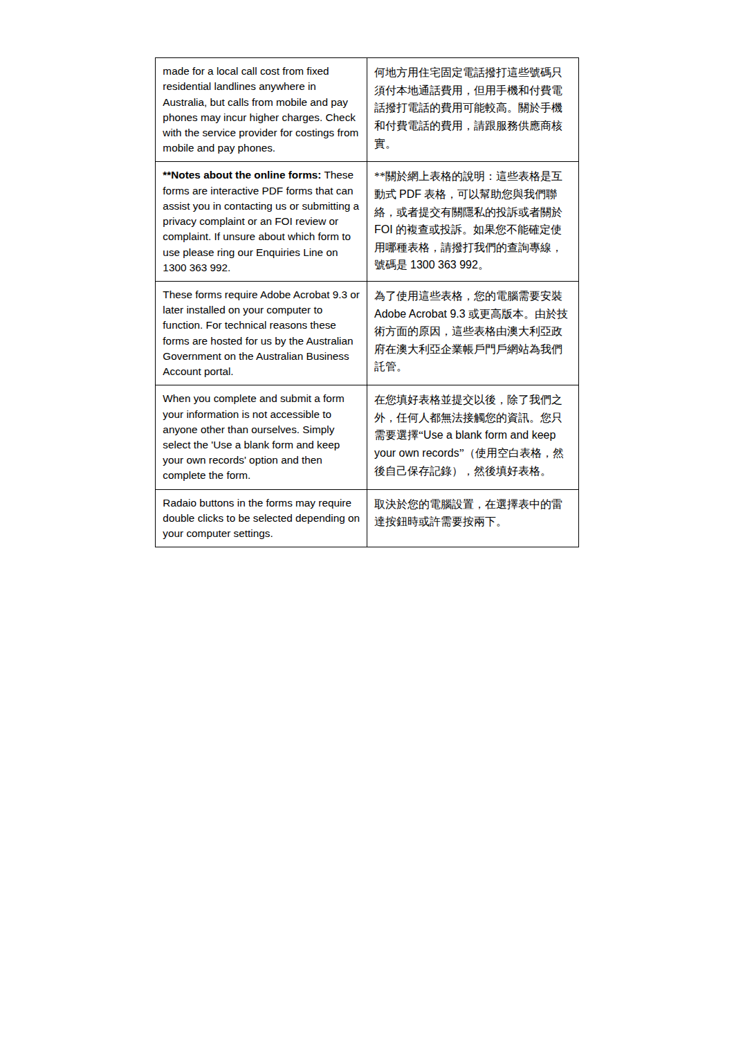| made for a local call cost from fixed residential landlines anywhere in Australia, but calls from mobile and pay phones may incur higher charges. Check with the service provider for costings from mobile and pay phones. | 何地方用住宅固定電話撥打這些號碼只須付本地通話費用，但用手機和付費電話撥打電話的費用可能較高。關於手機和付費電話的費用，請跟服務供應商核實。 |
| **Notes about the online forms: These forms are interactive PDF forms that can assist you in contacting us or submitting a privacy complaint or an FOI review or complaint. If unsure about which form to use please ring our Enquiries Line on 1300 363 992. | **關於網上表格的說明：這些表格是互動式 PDF 表格，可以幫助您與我們聯絡，或者提交有關隱私的投訴或者關於 FOI 的複查或投訴。如果您不能確定使用哪種表格，請撥打我們的查詢專線，號碼是 1300 363 992 。 |
| These forms require Adobe Acrobat 9.3 or later installed on your computer to function. For technical reasons these forms are hosted for us by the Australian Government on the Australian Business Account portal. | 為了使用這些表格，您的電腦需要安裝 Adobe Acrobat 9.3 或更高版本。由於技術方面的原因，這些表格由澳大利亞政府在澳大利亞企業帳戶門戶網站為我們託管。 |
| When you complete and submit a form your information is not accessible to anyone other than ourselves. Simply select the 'Use a blank form and keep your own records' option and then complete the form. | 在您填好表格並提交以後，除了我們之外，任何人都無法接觸您的資訊。您只需要選擇“ Use a blank form and keep your own records ”（使用空白表格，然後自己保存記錄），然後填好表格。 |
| Radaio buttons in the forms may require double clicks to be selected depending on your computer settings. | 取決於您的電腦設置，在選擇表中的雷達按鈕時或許需要按兩下。 |